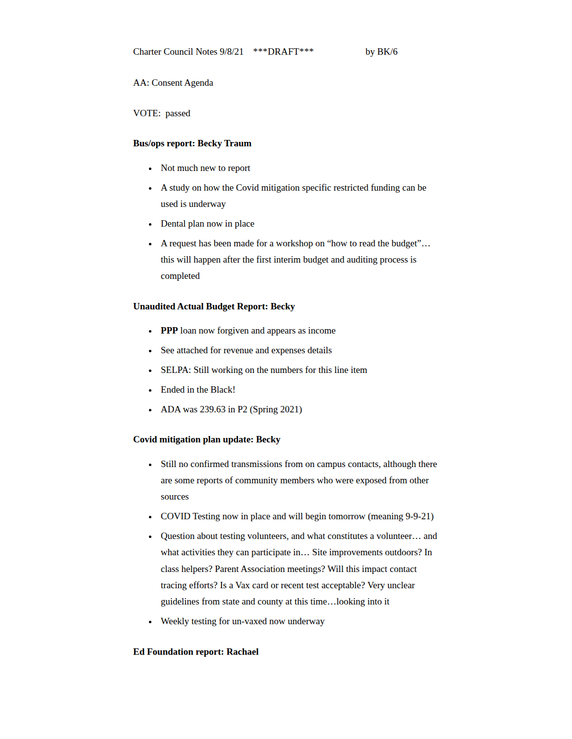Charter Council Notes 9/8/21 ***DRAFT***by BK/6
AA: Consent Agenda
VOTE: passed
Bus/ops report: Becky Traum
Not much new to report
A study on how the Covid mitigation specific restricted funding can be used is underway
Dental plan now in place
A request has been made for a workshop on “how to read the budget”… this will happen after the first interim budget and auditing process is completed
Unaudited Actual Budget Report: Becky
PPP loan now forgiven and appears as income
See attached for revenue and expenses details
SELPA: Still working on the numbers for this line item
Ended in the Black!
ADA was 239.63 in P2 (Spring 2021)
Covid mitigation plan update: Becky
Still no confirmed transmissions from on campus contacts, although there are some reports of community members who were exposed from other sources
COVID Testing now in place and will begin tomorrow (meaning 9-9-21)
Question about testing volunteers, and what constitutes a volunteer… and what activities they can participate in… Site improvements outdoors? In class helpers? Parent Association meetings? Will this impact contact tracing efforts? Is a Vax card or recent test acceptable? Very unclear guidelines from state and county at this time…looking into it
Weekly testing for un-vaxed now underway
Ed Foundation report: Rachael